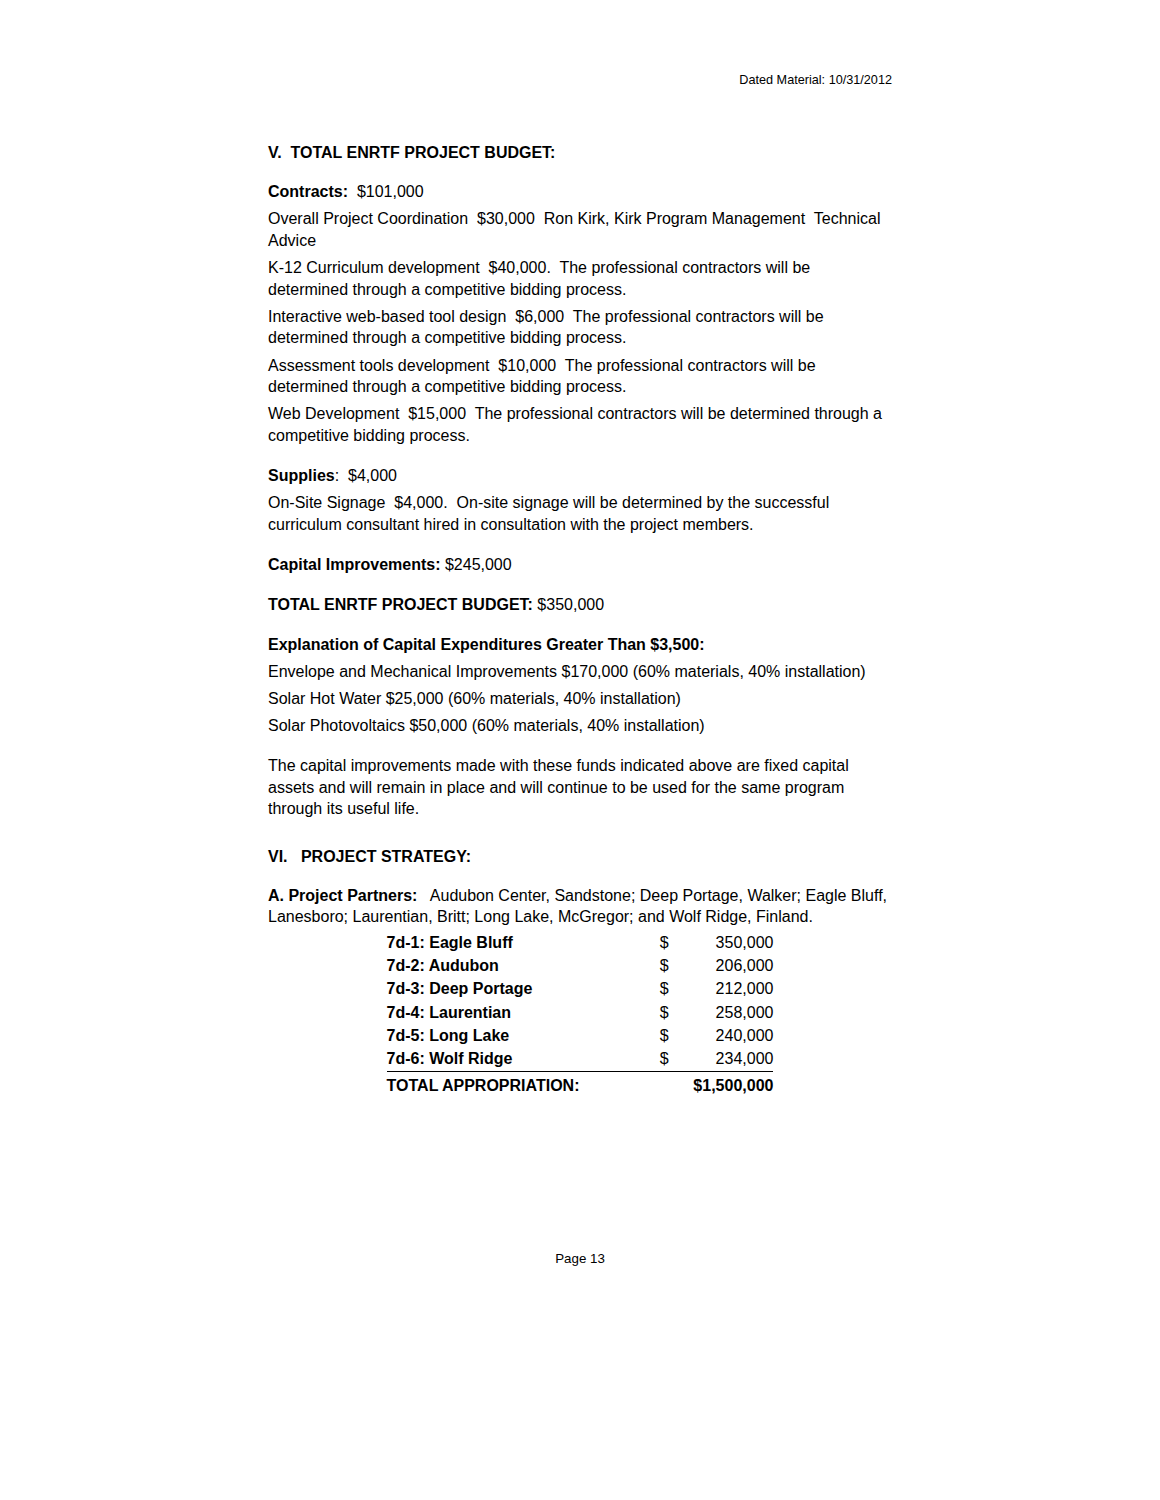Dated Material: 10/31/2012
V. TOTAL ENRTF PROJECT BUDGET:
Contracts: $101,000
Overall Project Coordination $30,000 Ron Kirk, Kirk Program Management Technical Advice
K-12 Curriculum development $40,000. The professional contractors will be determined through a competitive bidding process.
Interactive web-based tool design $6,000 The professional contractors will be determined through a competitive bidding process.
Assessment tools development $10,000 The professional contractors will be determined through a competitive bidding process.
Web Development $15,000 The professional contractors will be determined through a competitive bidding process.
Supplies: $4,000
On-Site Signage $4,000. On-site signage will be determined by the successful curriculum consultant hired in consultation with the project members.
Capital Improvements: $245,000
TOTAL ENRTF PROJECT BUDGET: $350,000
Explanation of Capital Expenditures Greater Than $3,500:
Envelope and Mechanical Improvements $170,000 (60% materials, 40% installation)
Solar Hot Water $25,000 (60% materials, 40% installation)
Solar Photovoltaics $50,000 (60% materials, 40% installation)
The capital improvements made with these funds indicated above are fixed capital assets and will remain in place and will continue to be used for the same program through its useful life.
VI. PROJECT STRATEGY:
A. Project Partners: Audubon Center, Sandstone; Deep Portage, Walker; Eagle Bluff, Lanesboro; Laurentian, Britt; Long Lake, McGregor; and Wolf Ridge, Finland.
| 7d-1: Eagle Bluff | $ | 350,000 |
| 7d-2: Audubon | $ | 206,000 |
| 7d-3: Deep Portage | $ | 212,000 |
| 7d-4: Laurentian | $ | 258,000 |
| 7d-5: Long Lake | $ | 240,000 |
| 7d-6: Wolf Ridge | $ | 234,000 |
| TOTAL APPROPRIATION: | | $1,500,000 |
Page 13